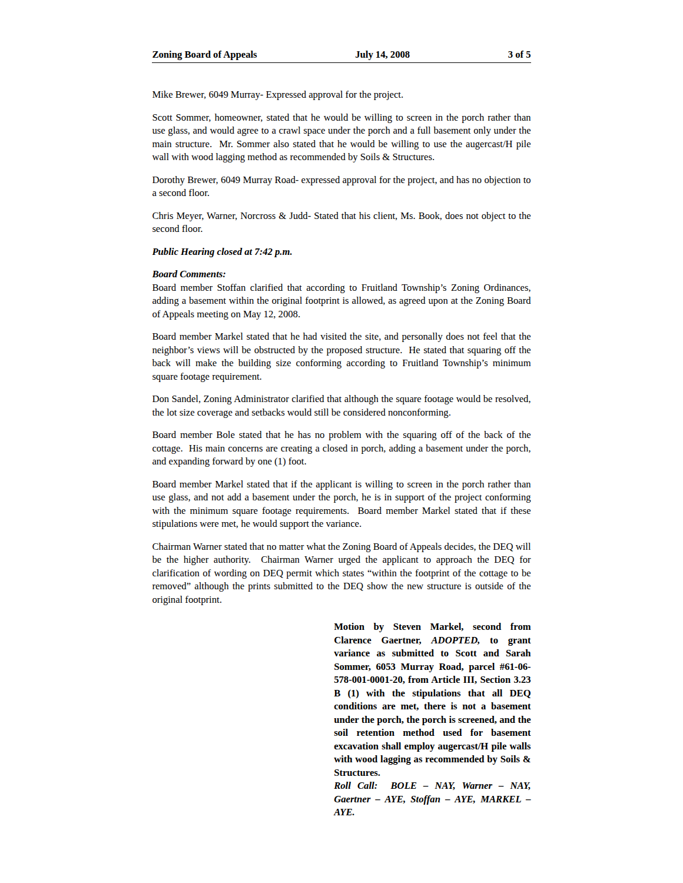Zoning Board of Appeals July 14, 2008 3 of 5
Mike Brewer, 6049 Murray- Expressed approval for the project.
Scott Sommer, homeowner, stated that he would be willing to screen in the porch rather than use glass, and would agree to a crawl space under the porch and a full basement only under the main structure. Mr. Sommer also stated that he would be willing to use the augercast/H pile wall with wood lagging method as recommended by Soils & Structures.
Dorothy Brewer, 6049 Murray Road- expressed approval for the project, and has no objection to a second floor.
Chris Meyer, Warner, Norcross & Judd- Stated that his client, Ms. Book, does not object to the second floor.
Public Hearing closed at 7:42 p.m.
Board Comments:
Board member Stoffan clarified that according to Fruitland Township’s Zoning Ordinances, adding a basement within the original footprint is allowed, as agreed upon at the Zoning Board of Appeals meeting on May 12, 2008.
Board member Markel stated that he had visited the site, and personally does not feel that the neighbor’s views will be obstructed by the proposed structure. He stated that squaring off the back will make the building size conforming according to Fruitland Township’s minimum square footage requirement.
Don Sandel, Zoning Administrator clarified that although the square footage would be resolved, the lot size coverage and setbacks would still be considered nonconforming.
Board member Bole stated that he has no problem with the squaring off of the back of the cottage. His main concerns are creating a closed in porch, adding a basement under the porch, and expanding forward by one (1) foot.
Board member Markel stated that if the applicant is willing to screen in the porch rather than use glass, and not add a basement under the porch, he is in support of the project conforming with the minimum square footage requirements. Board member Markel stated that if these stipulations were met, he would support the variance.
Chairman Warner stated that no matter what the Zoning Board of Appeals decides, the DEQ will be the higher authority. Chairman Warner urged the applicant to approach the DEQ for clarification of wording on DEQ permit which states “within the footprint of the cottage to be removed” although the prints submitted to the DEQ show the new structure is outside of the original footprint.
Motion by Steven Markel, second from Clarence Gaertner, ADOPTED, to grant variance as submitted to Scott and Sarah Sommer, 6053 Murray Road, parcel #61-06-578-001-0001-20, from Article III, Section 3.23 B (1) with the stipulations that all DEQ conditions are met, there is not a basement under the porch, the porch is screened, and the soil retention method used for basement excavation shall employ augercast/H pile walls with wood lagging as recommended by Soils & Structures.
Roll Call: BOLE – NAY, Warner – NAY, Gaertner – AYE, Stoffan – AYE, MARKEL – AYE.